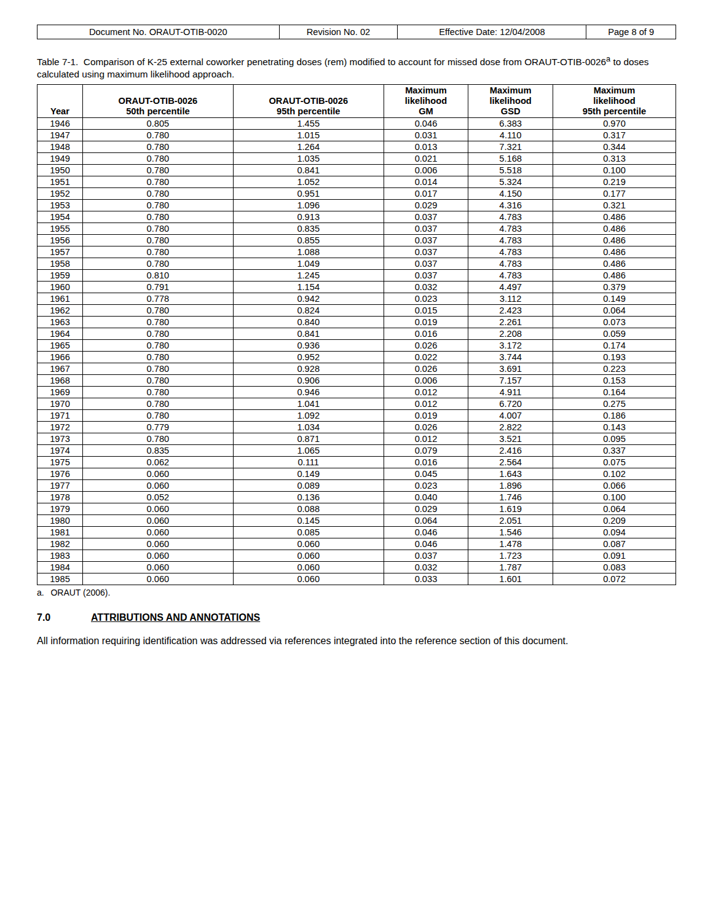| Document No. ORAUT-OTIB-0020 | Revision No. 02 | Effective Date: 12/04/2008 | Page 8 of 9 |
Table 7-1. Comparison of K-25 external coworker penetrating doses (rem) modified to account for missed dose from ORAUT-OTIB-0026a to doses calculated using maximum likelihood approach.
| Year | ORAUT-OTIB-0026 50th percentile | ORAUT-OTIB-0026 95th percentile | Maximum likelihood GM | Maximum likelihood GSD | Maximum likelihood 95th percentile |
| --- | --- | --- | --- | --- | --- |
| 1946 | 0.805 | 1.455 | 0.046 | 6.383 | 0.970 |
| 1947 | 0.780 | 1.015 | 0.031 | 4.110 | 0.317 |
| 1948 | 0.780 | 1.264 | 0.013 | 7.321 | 0.344 |
| 1949 | 0.780 | 1.035 | 0.021 | 5.168 | 0.313 |
| 1950 | 0.780 | 0.841 | 0.006 | 5.518 | 0.100 |
| 1951 | 0.780 | 1.052 | 0.014 | 5.324 | 0.219 |
| 1952 | 0.780 | 0.951 | 0.017 | 4.150 | 0.177 |
| 1953 | 0.780 | 1.096 | 0.029 | 4.316 | 0.321 |
| 1954 | 0.780 | 0.913 | 0.037 | 4.783 | 0.486 |
| 1955 | 0.780 | 0.835 | 0.037 | 4.783 | 0.486 |
| 1956 | 0.780 | 0.855 | 0.037 | 4.783 | 0.486 |
| 1957 | 0.780 | 1.088 | 0.037 | 4.783 | 0.486 |
| 1958 | 0.780 | 1.049 | 0.037 | 4.783 | 0.486 |
| 1959 | 0.810 | 1.245 | 0.037 | 4.783 | 0.486 |
| 1960 | 0.791 | 1.154 | 0.032 | 4.497 | 0.379 |
| 1961 | 0.778 | 0.942 | 0.023 | 3.112 | 0.149 |
| 1962 | 0.780 | 0.824 | 0.015 | 2.423 | 0.064 |
| 1963 | 0.780 | 0.840 | 0.019 | 2.261 | 0.073 |
| 1964 | 0.780 | 0.841 | 0.016 | 2.208 | 0.059 |
| 1965 | 0.780 | 0.936 | 0.026 | 3.172 | 0.174 |
| 1966 | 0.780 | 0.952 | 0.022 | 3.744 | 0.193 |
| 1967 | 0.780 | 0.928 | 0.026 | 3.691 | 0.223 |
| 1968 | 0.780 | 0.906 | 0.006 | 7.157 | 0.153 |
| 1969 | 0.780 | 0.946 | 0.012 | 4.911 | 0.164 |
| 1970 | 0.780 | 1.041 | 0.012 | 6.720 | 0.275 |
| 1971 | 0.780 | 1.092 | 0.019 | 4.007 | 0.186 |
| 1972 | 0.779 | 1.034 | 0.026 | 2.822 | 0.143 |
| 1973 | 0.780 | 0.871 | 0.012 | 3.521 | 0.095 |
| 1974 | 0.835 | 1.065 | 0.079 | 2.416 | 0.337 |
| 1975 | 0.062 | 0.111 | 0.016 | 2.564 | 0.075 |
| 1976 | 0.060 | 0.149 | 0.045 | 1.643 | 0.102 |
| 1977 | 0.060 | 0.089 | 0.023 | 1.896 | 0.066 |
| 1978 | 0.052 | 0.136 | 0.040 | 1.746 | 0.100 |
| 1979 | 0.060 | 0.088 | 0.029 | 1.619 | 0.064 |
| 1980 | 0.060 | 0.145 | 0.064 | 2.051 | 0.209 |
| 1981 | 0.060 | 0.085 | 0.046 | 1.546 | 0.094 |
| 1982 | 0.060 | 0.060 | 0.046 | 1.478 | 0.087 |
| 1983 | 0.060 | 0.060 | 0.037 | 1.723 | 0.091 |
| 1984 | 0.060 | 0.060 | 0.032 | 1.787 | 0.083 |
| 1985 | 0.060 | 0.060 | 0.033 | 1.601 | 0.072 |
a. ORAUT (2006).
7.0 ATTRIBUTIONS AND ANNOTATIONS
All information requiring identification was addressed via references integrated into the reference section of this document.